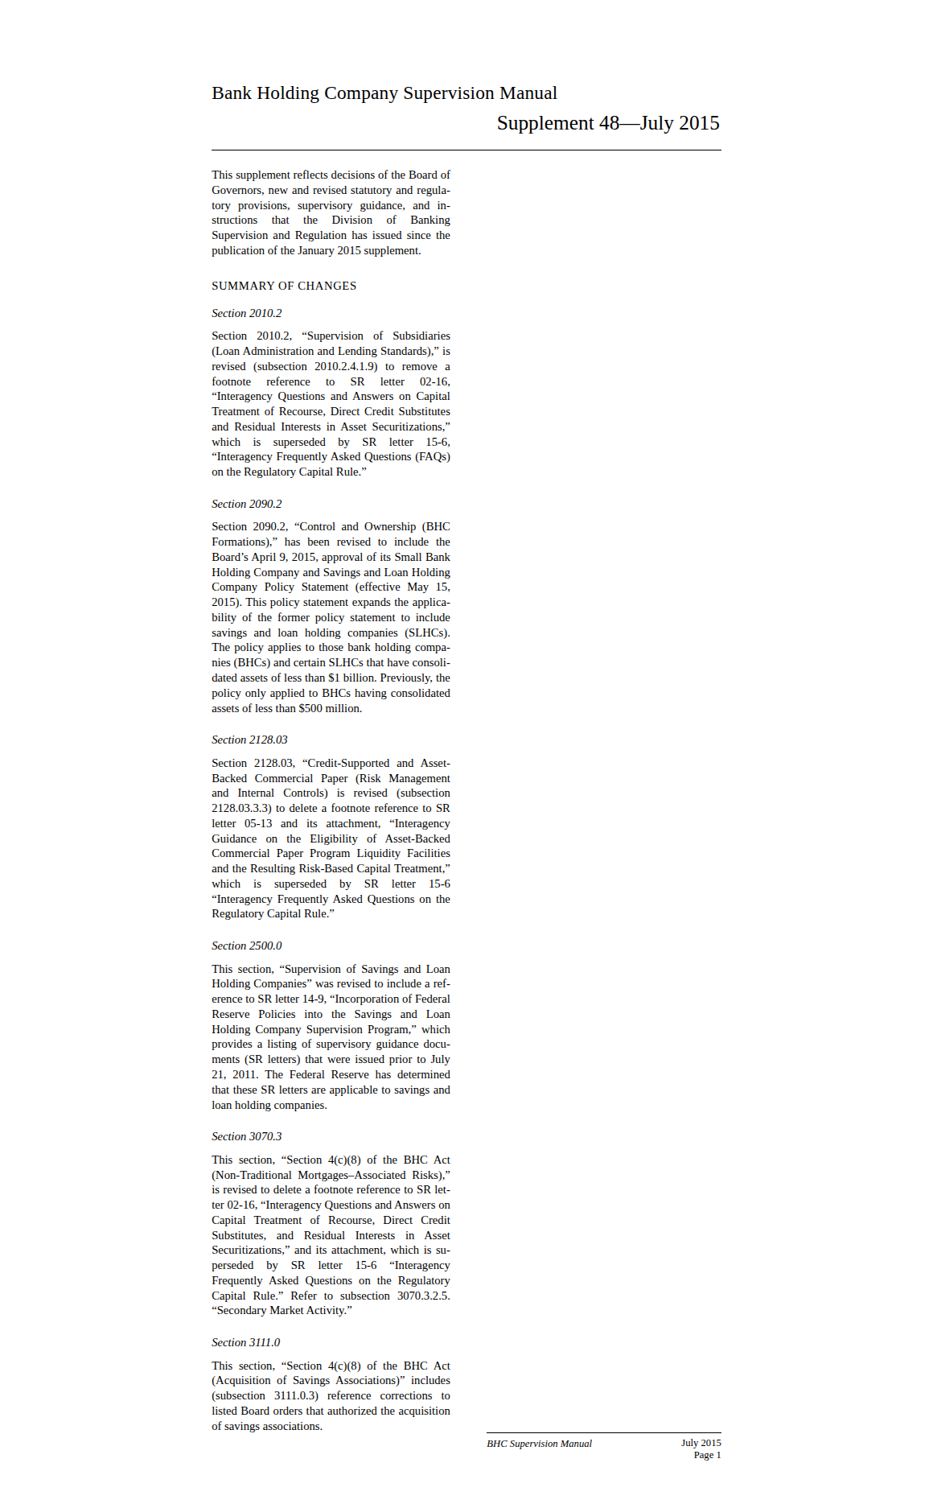Bank Holding Company Supervision Manual
Supplement 48—July 2015
This supplement reflects decisions of the Board of Governors, new and revised statutory and regulatory provisions, supervisory guidance, and instructions that the Division of Banking Supervision and Regulation has issued since the publication of the January 2015 supplement.
SUMMARY OF CHANGES
Section 2010.2
Section 2010.2, “Supervision of Subsidiaries (Loan Administration and Lending Standards),” is revised (subsection 2010.2.4.1.9) to remove a footnote reference to SR letter 02-16, “Interagency Questions and Answers on Capital Treatment of Recourse, Direct Credit Substitutes and Residual Interests in Asset Securitizations,” which is superseded by SR letter 15-6, “Interagency Frequently Asked Questions (FAQs) on the Regulatory Capital Rule.”
Section 2090.2
Section 2090.2, “Control and Ownership (BHC Formations),” has been revised to include the Board’s April 9, 2015, approval of its Small Bank Holding Company and Savings and Loan Holding Company Policy Statement (effective May 15, 2015). This policy statement expands the applicability of the former policy statement to include savings and loan holding companies (SLHCs). The policy applies to those bank holding companies (BHCs) and certain SLHCs that have consolidated assets of less than $1 billion. Previously, the policy only applied to BHCs having consolidated assets of less than $500 million.
Section 2128.03
Section 2128.03, “Credit-Supported and Asset-Backed Commercial Paper (Risk Management and Internal Controls) is revised (subsection 2128.03.3.3) to delete a footnote reference to SR letter 05-13 and its attachment, “Interagency Guidance on the Eligibility of Asset-Backed Commercial Paper Program Liquidity Facilities and the Resulting Risk-Based Capital Treatment,” which is superseded by SR letter 15-6 “Interagency Frequently Asked Questions on the Regulatory Capital Rule.”
Section 2500.0
This section, “Supervision of Savings and Loan Holding Companies” was revised to include a reference to SR letter 14-9, “Incorporation of Federal Reserve Policies into the Savings and Loan Holding Company Supervision Program,” which provides a listing of supervisory guidance documents (SR letters) that were issued prior to July 21, 2011. The Federal Reserve has determined that these SR letters are applicable to savings and loan holding companies.
Section 3070.3
This section, “Section 4(c)(8) of the BHC Act (Non-Traditional Mortgages–Associated Risks),” is revised to delete a footnote reference to SR letter 02-16, “Interagency Questions and Answers on Capital Treatment of Recourse, Direct Credit Substitutes, and Residual Interests in Asset Securitizations,” and its attachment, which is superseded by SR letter 15-6 “Interagency Frequently Asked Questions on the Regulatory Capital Rule.” Refer to subsection 3070.3.2.5. “Secondary Market Activity.”
Section 3111.0
This section, “Section 4(c)(8) of the BHC Act (Acquisition of Savings Associations)” includes (subsection 3111.0.3) reference corrections to listed Board orders that authorized the acquisition of savings associations.
BHC Supervision Manual
July 2015
Page 1